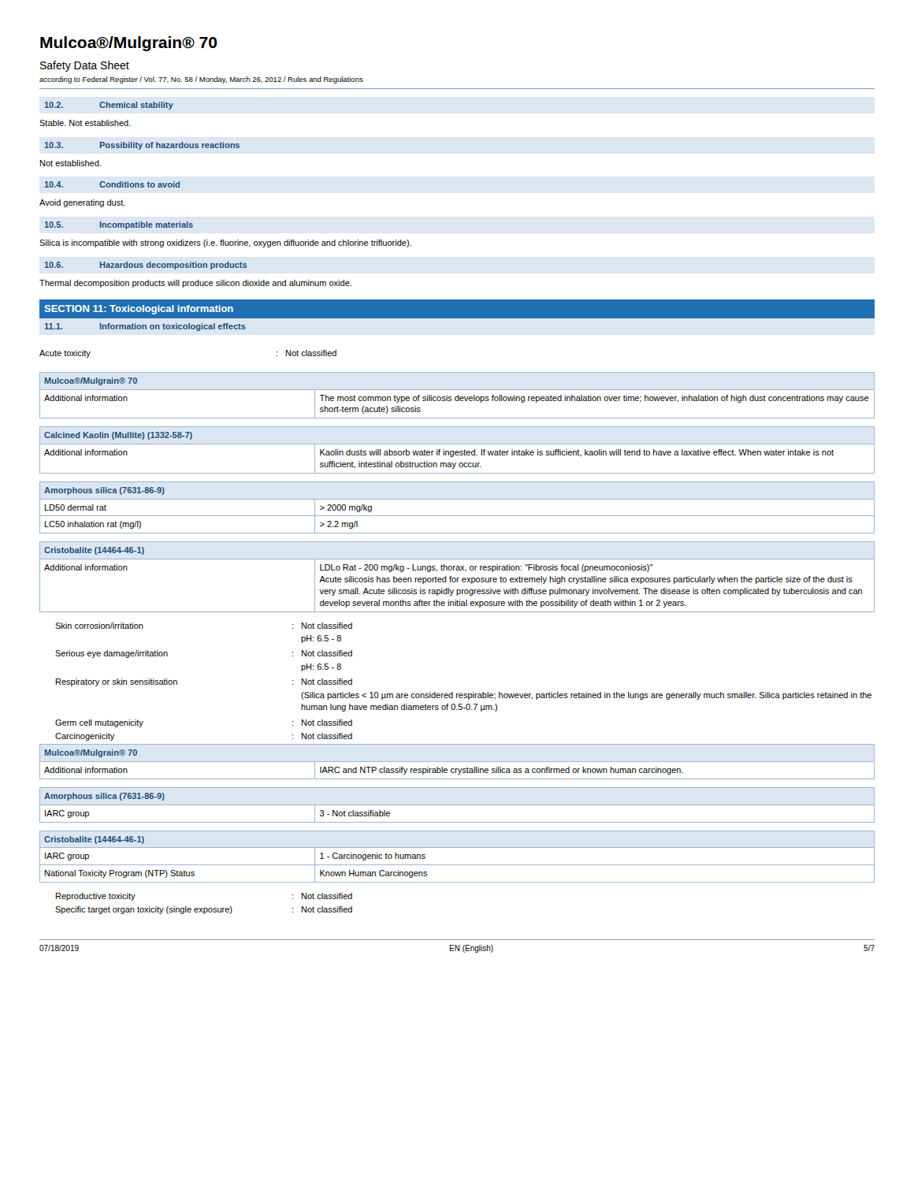Mulcoa®/Mulgrain® 70
Safety Data Sheet
according to Federal Register / Vol. 77, No. 58 / Monday, March 26, 2012 / Rules and Regulations
10.2. Chemical stability
Stable. Not established.
10.3. Possibility of hazardous reactions
Not established.
10.4. Conditions to avoid
Avoid generating dust.
10.5. Incompatible materials
Silica is incompatible with strong oxidizers (i.e. fluorine, oxygen difluoride and chlorine trifluoride).
10.6. Hazardous decomposition products
Thermal decomposition products will produce silicon dioxide and aluminum oxide.
SECTION 11: Toxicological information
11.1. Information on toxicological effects
Acute toxicity : Not classified
| Mulcoa®/Mulgrain® 70 |
| --- |
| Additional information | The most common type of silicosis develops following repeated inhalation over time; however, inhalation of high dust concentrations may cause short-term (acute) silicosis |
| Calcined Kaolin (Mullite) (1332-58-7) |
| --- |
| Additional information | Kaolin dusts will absorb water if ingested. If water intake is sufficient, kaolin will tend to have a laxative effect. When water intake is not sufficient, intestinal obstruction may occur. |
| Amorphous silica (7631-86-9) |
| --- |
| LD50 dermal rat | > 2000 mg/kg |
| LC50 inhalation rat (mg/l) | > 2.2 mg/l |
| Cristobalite (14464-46-1) |
| --- |
| Additional information | LDLo Rat - 200 mg/kg - Lungs, thorax, or respiration: "Fibrosis focal (pneumoconiosis)" Acute silicosis has been reported for exposure to extremely high crystalline silica exposures particularly when the particle size of the dust is very small. Acute silicosis is rapidly progressive with diffuse pulmonary involvement. The disease is often complicated by tuberculosis and can develop several months after the initial exposure with the possibility of death within 1 or 2 years. |
Skin corrosion/irritation : Not classified
pH: 6.5 - 8
Serious eye damage/irritation : Not classified
pH: 6.5 - 8
Respiratory or skin sensitisation : Not classified
(Silica particles < 10 µm are considered respirable; however, particles retained in the lungs are generally much smaller. Silica particles retained in the human lung have median diameters of 0.5-0.7 µm.)
Germ cell mutagenicity : Not classified
Carcinogenicity : Not classified
| Mulcoa®/Mulgrain® 70 |
| --- |
| Additional information | IARC and NTP classify respirable crystalline silica as a confirmed or known human carcinogen. |
| Amorphous silica (7631-86-9) |
| --- |
| IARC group | 3 - Not classifiable |
| Cristobalite (14464-46-1) |
| --- |
| IARC group | 1 - Carcinogenic to humans |
| National Toxicity Program (NTP) Status | Known Human Carcinogens |
Reproductive toxicity : Not classified
Specific target organ toxicity (single exposure) : Not classified
07/18/2019 EN (English) 5/7